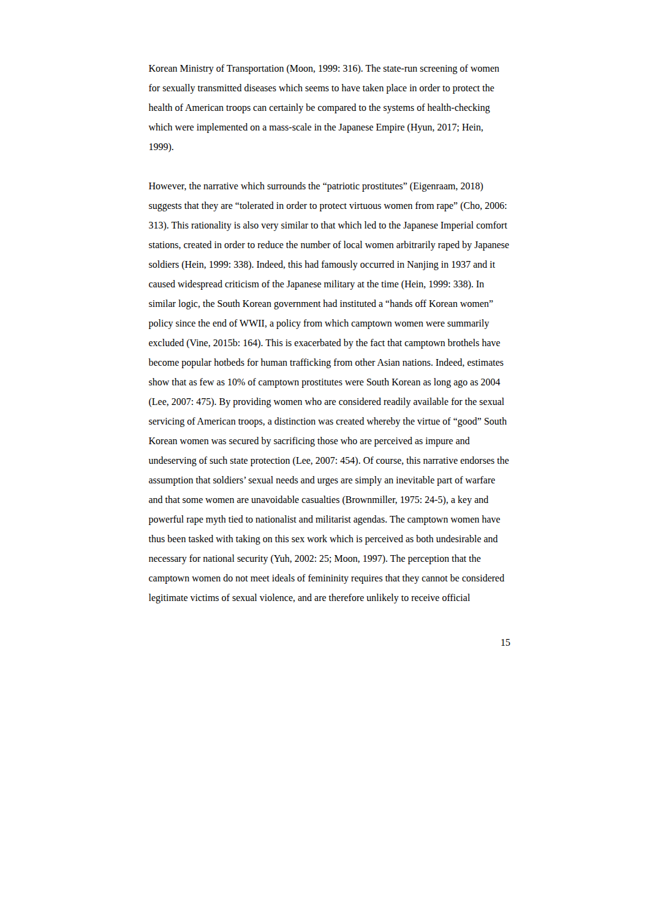Korean Ministry of Transportation (Moon, 1999: 316). The state-run screening of women for sexually transmitted diseases which seems to have taken place in order to protect the health of American troops can certainly be compared to the systems of health-checking which were implemented on a mass-scale in the Japanese Empire (Hyun, 2017; Hein, 1999).
However, the narrative which surrounds the “patriotic prostitutes” (Eigenraam, 2018) suggests that they are “tolerated in order to protect virtuous women from rape” (Cho, 2006: 313). This rationality is also very similar to that which led to the Japanese Imperial comfort stations, created in order to reduce the number of local women arbitrarily raped by Japanese soldiers (Hein, 1999: 338). Indeed, this had famously occurred in Nanjing in 1937 and it caused widespread criticism of the Japanese military at the time (Hein, 1999: 338). In similar logic, the South Korean government had instituted a “hands off Korean women” policy since the end of WWII, a policy from which camptown women were summarily excluded (Vine, 2015b: 164). This is exacerbated by the fact that camptown brothels have become popular hotbeds for human trafficking from other Asian nations. Indeed, estimates show that as few as 10% of camptown prostitutes were South Korean as long ago as 2004 (Lee, 2007: 475). By providing women who are considered readily available for the sexual servicing of American troops, a distinction was created whereby the virtue of “good” South Korean women was secured by sacrificing those who are perceived as impure and undeserving of such state protection (Lee, 2007: 454). Of course, this narrative endorses the assumption that soldiers’ sexual needs and urges are simply an inevitable part of warfare and that some women are unavoidable casualties (Brownmiller, 1975: 24-5), a key and powerful rape myth tied to nationalist and militarist agendas. The camptown women have thus been tasked with taking on this sex work which is perceived as both undesirable and necessary for national security (Yuh, 2002: 25; Moon, 1997). The perception that the camptown women do not meet ideals of femininity requires that they cannot be considered legitimate victims of sexual violence, and are therefore unlikely to receive official
15